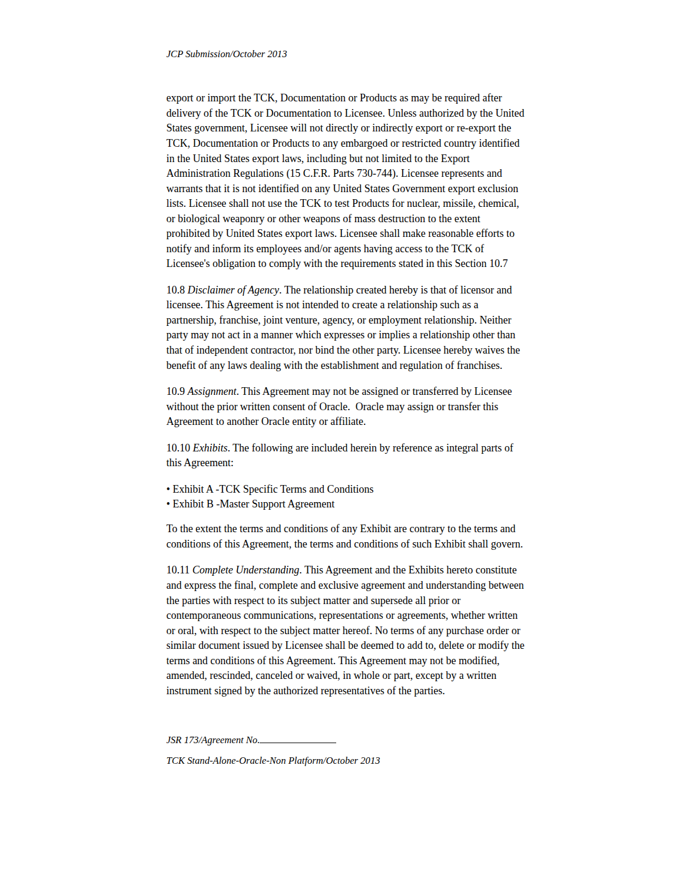JCP Submission/October 2013
export or import the TCK, Documentation or Products as may be required after delivery of the TCK or Documentation to Licensee. Unless authorized by the United States government, Licensee will not directly or indirectly export or re-export the TCK, Documentation or Products to any embargoed or restricted country identified in the United States export laws, including but not limited to the Export Administration Regulations (15 C.F.R. Parts 730-744). Licensee represents and warrants that it is not identified on any United States Government export exclusion lists. Licensee shall not use the TCK to test Products for nuclear, missile, chemical, or biological weaponry or other weapons of mass destruction to the extent prohibited by United States export laws. Licensee shall make reasonable efforts to notify and inform its employees and/or agents having access to the TCK of Licensee's obligation to comply with the requirements stated in this Section 10.7
10.8 Disclaimer of Agency. The relationship created hereby is that of licensor and licensee. This Agreement is not intended to create a relationship such as a partnership, franchise, joint venture, agency, or employment relationship. Neither party may not act in a manner which expresses or implies a relationship other than that of independent contractor, nor bind the other party. Licensee hereby waives the benefit of any laws dealing with the establishment and regulation of franchises.
10.9 Assignment. This Agreement may not be assigned or transferred by Licensee without the prior written consent of Oracle. Oracle may assign or transfer this Agreement to another Oracle entity or affiliate.
10.10 Exhibits. The following are included herein by reference as integral parts of this Agreement:
• Exhibit A -TCK Specific Terms and Conditions
• Exhibit B -Master Support Agreement
To the extent the terms and conditions of any Exhibit are contrary to the terms and conditions of this Agreement, the terms and conditions of such Exhibit shall govern.
10.11 Complete Understanding. This Agreement and the Exhibits hereto constitute and express the final, complete and exclusive agreement and understanding between the parties with respect to its subject matter and supersede all prior or contemporaneous communications, representations or agreements, whether written or oral, with respect to the subject matter hereof. No terms of any purchase order or similar document issued by Licensee shall be deemed to add to, delete or modify the terms and conditions of this Agreement. This Agreement may not be modified, amended, rescinded, canceled or waived, in whole or part, except by a written instrument signed by the authorized representatives of the parties.
JSR 173/Agreement No.
TCK Stand-Alone-Oracle-Non Platform/October 2013